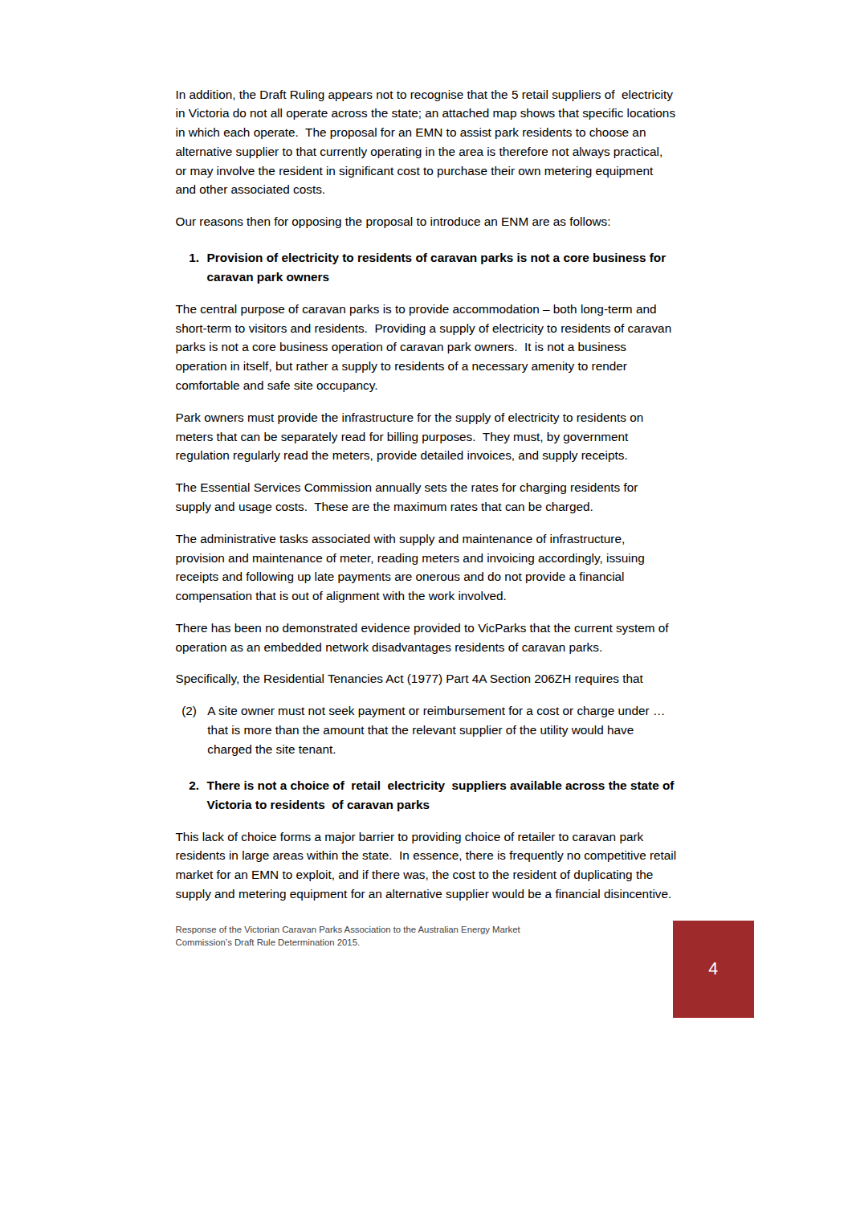In addition, the Draft Ruling appears not to recognise that the 5 retail suppliers of electricity in Victoria do not all operate across the state; an attached map shows that specific locations in which each operate. The proposal for an EMN to assist park residents to choose an alternative supplier to that currently operating in the area is therefore not always practical, or may involve the resident in significant cost to purchase their own metering equipment and other associated costs.
Our reasons then for opposing the proposal to introduce an ENM are as follows:
Provision of electricity to residents of caravan parks is not a core business for caravan park owners
The central purpose of caravan parks is to provide accommodation – both long-term and short-term to visitors and residents. Providing a supply of electricity to residents of caravan parks is not a core business operation of caravan park owners. It is not a business operation in itself, but rather a supply to residents of a necessary amenity to render comfortable and safe site occupancy.
Park owners must provide the infrastructure for the supply of electricity to residents on meters that can be separately read for billing purposes. They must, by government regulation regularly read the meters, provide detailed invoices, and supply receipts.
The Essential Services Commission annually sets the rates for charging residents for supply and usage costs. These are the maximum rates that can be charged.
The administrative tasks associated with supply and maintenance of infrastructure, provision and maintenance of meter, reading meters and invoicing accordingly, issuing receipts and following up late payments are onerous and do not provide a financial compensation that is out of alignment with the work involved.
There has been no demonstrated evidence provided to VicParks that the current system of operation as an embedded network disadvantages residents of caravan parks.
Specifically, the Residential Tenancies Act (1977) Part 4A Section 206ZH requires that
(2) A site owner must not seek payment or reimbursement for a cost or charge under …that is more than the amount that the relevant supplier of the utility would have charged the site tenant.
There is not a choice of retail electricity suppliers available across the state of Victoria to residents of caravan parks
This lack of choice forms a major barrier to providing choice of retailer to caravan park residents in large areas within the state. In essence, there is frequently no competitive retail market for an EMN to exploit, and if there was, the cost to the resident of duplicating the supply and metering equipment for an alternative supplier would be a financial disincentive.
Response of the Victorian Caravan Parks Association to the Australian Energy Market Commission’s Draft Rule Determination 2015.
4